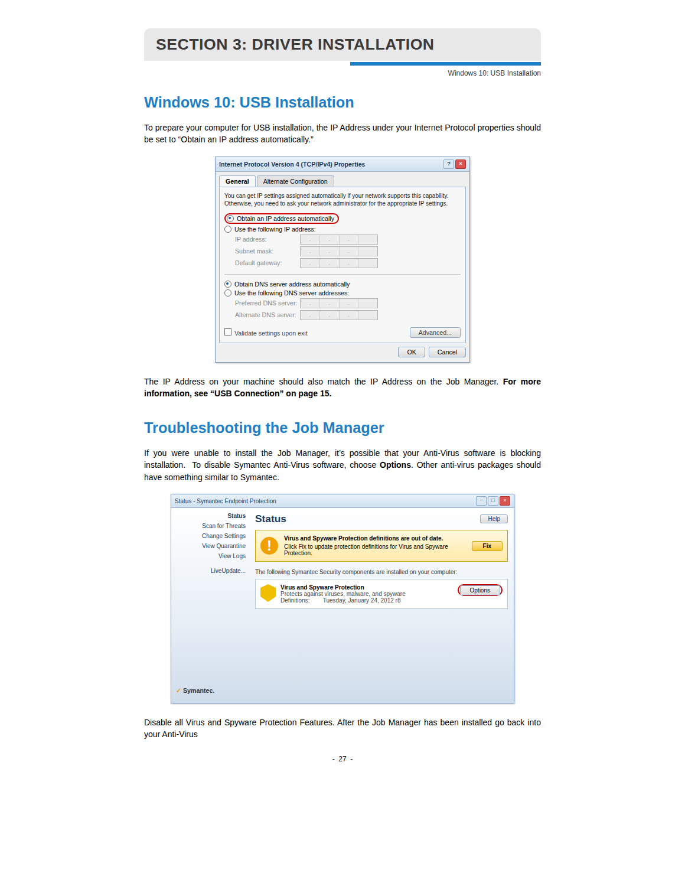SECTION 3: DRIVER INSTALLATION
Windows 10: USB Installation
Windows 10: USB Installation
To prepare your computer for USB installation, the IP Address under your Internet Protocol properties should be set to “Obtain an IP address automatically.”
Internet Protocol Version 4 (TCP/IPv4) Properties ?×
General Alternate Configuration
You can get IP settings assigned automatically if your network supports this capability. Otherwise, you need to ask your network administrator for the appropriate IP settings.
Obtain an IP address automatically
Use the following IP address:
IP address:...
Subnet mask:...
Default gateway:...
Obtain DNS server address automatically
Use the following DNS server addresses:
Preferred DNS server:...
Alternate DNS server:...
Validate settings upon exit Advanced...
OK Cancel
The IP Address on your machine should also match the IP Address on the Job Manager. For more information, see “USB Connection” on page 15.
Troubleshooting the Job Manager
If you were unable to install the Job Manager, it’s possible that your Anti-Virus software is blocking installation. To disable Symantec Anti-Virus software, choose Options. Other anti-virus packages should have something similar to Symantec.
Status - Symantec Endpoint Protection −□×
Status
Scan for Threats
Change Settings
View Quarantine
View Logs
LiveUpdate...
✓ Symantec.
Status Help
!
Virus and Spyware Protection definitions are out of date.
Click Fix to update protection definitions for Virus and Spyware Protection.
Fix
The following Symantec Security components are installed on your computer:
Virus and Spyware Protection
Protects against viruses, malware, and spyware
Definitions: Tuesday, January 24, 2012 r8
Options
Disable all Virus and Spyware Protection Features. After the Job Manager has been installed go back into your Anti-Virus
- 27 -